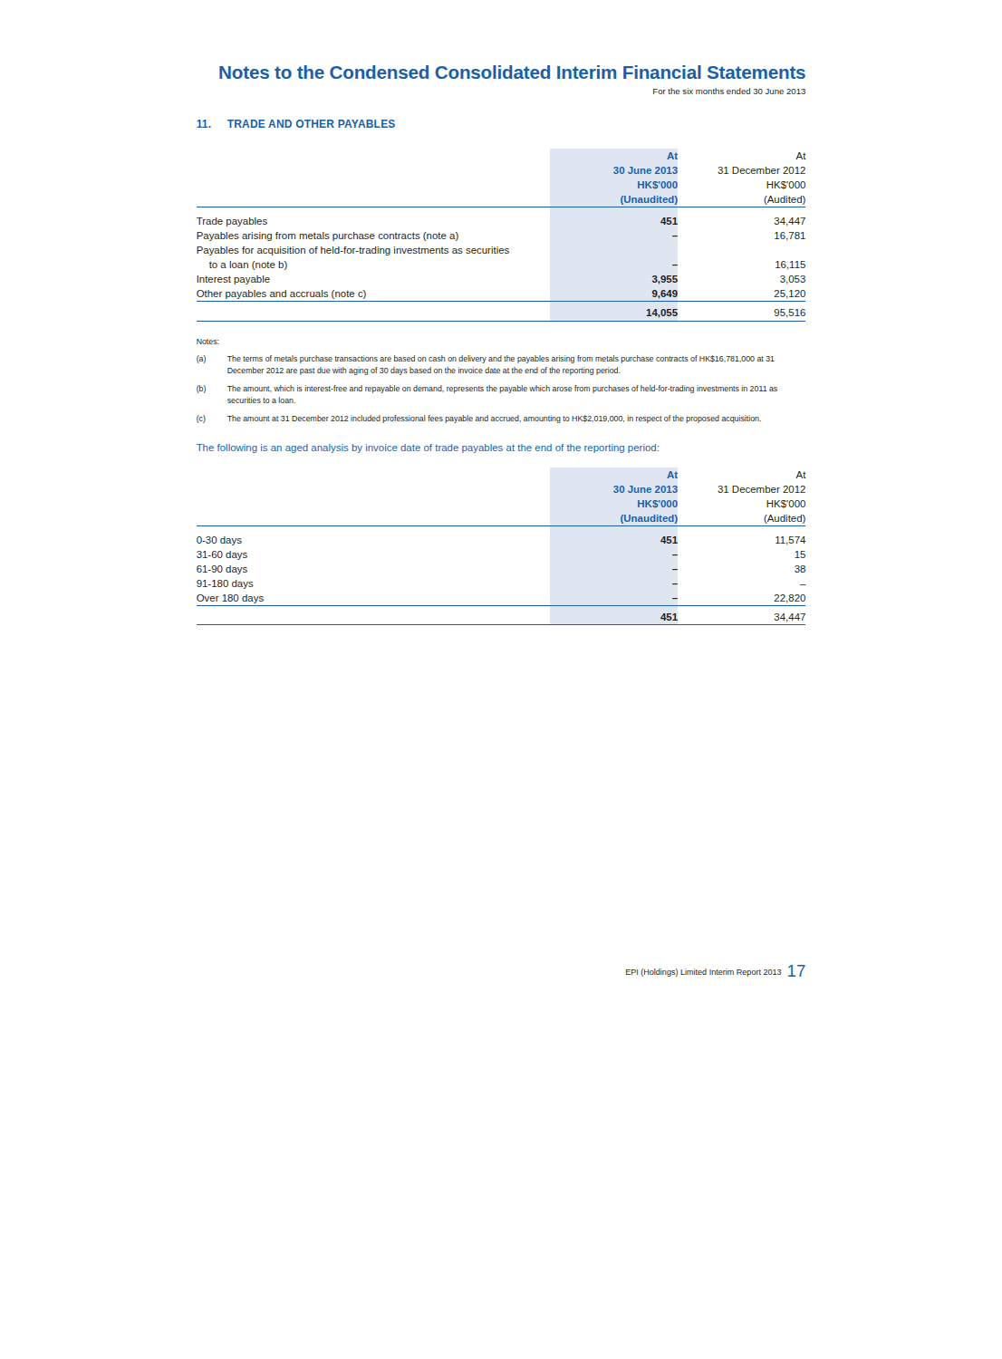Notes to the Condensed Consolidated Interim Financial Statements
For the six months ended 30 June 2013
11. TRADE AND OTHER PAYABLES
| | At | At |
| | 30 June 2013 | 31 December 2012 |
| | HK$'000 | HK$'000 |
| | (Unaudited) | (Audited) |
| Trade payables | 451 | 34,447 |
| Payables arising from metals purchase contracts (note a) | – | 16,781 |
| Payables for acquisition of held-for-trading investments as securities | | |
| to a loan (note b) | – | 16,115 |
| Interest payable | 3,955 | 3,053 |
| Other payables and accruals (note c) | 9,649 | 25,120 |
| | 14,055 | 95,516 |
Notes:
(a)
The terms of metals purchase transactions are based on cash on delivery and the payables arising from metals purchase contracts of HK$16,781,000 at 31 December 2012 are past due with aging of 30 days based on the invoice date at the end of the reporting period.
(b)
The amount, which is interest-free and repayable on demand, represents the payable which arose from purchases of held-for-trading investments in 2011 as securities to a loan.
(c)
The amount at 31 December 2012 included professional fees payable and accrued, amounting to HK$2,019,000, in respect of the proposed acquisition.
The following is an aged analysis by invoice date of trade payables at the end of the reporting period:
| | At | At |
| | 30 June 2013 | 31 December 2012 |
| | HK$'000 | HK$'000 |
| | (Unaudited) | (Audited) |
| 0-30 days | 451 | 11,574 |
| 31-60 days | – | 15 |
| 61-90 days | – | 38 |
| 91-180 days | – | – |
| Over 180 days | – | 22,820 |
| | 451 | 34,447 |
EPI (Holdings) Limited Interim Report 201317